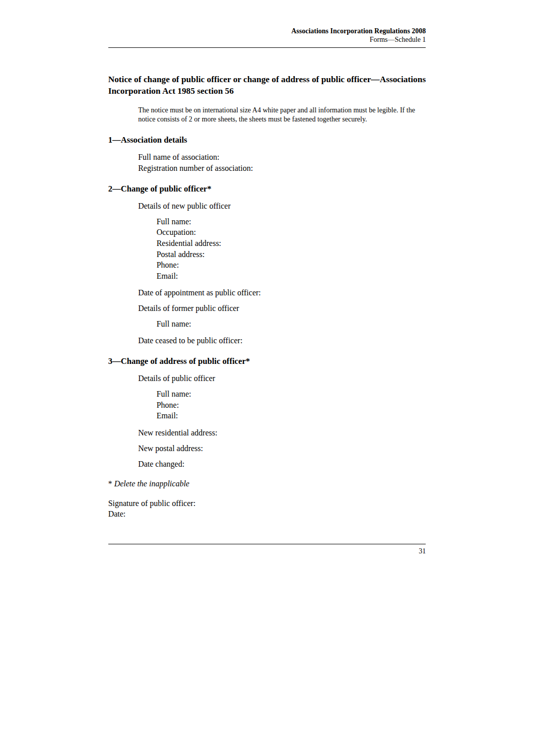Associations Incorporation Regulations 2008
Forms—Schedule 1
Notice of change of public officer or change of address of public officer—Associations Incorporation Act 1985 section 56
The notice must be on international size A4 white paper and all information must be legible. If the notice consists of 2 or more sheets, the sheets must be fastened together securely.
1—Association details
Full name of association:
Registration number of association:
2—Change of public officer*
Details of new public officer
Full name:
Occupation:
Residential address:
Postal address:
Phone:
Email:
Date of appointment as public officer:
Details of former public officer
Full name:
Date ceased to be public officer:
3—Change of address of public officer*
Details of public officer
Full name:
Phone:
Email:
New residential address:
New postal address:
Date changed:
* Delete the inapplicable
Signature of public officer:
Date:
31